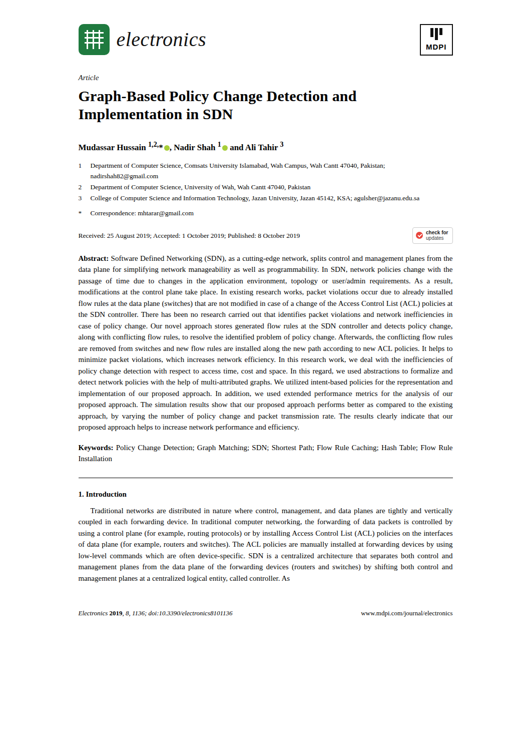electronics
MDPI
Article
Graph-Based Policy Change Detection and
Implementation in SDN
Mudassar Hussain 1,2,* , Nadir Shah 1 and Ali Tahir 3
1 Department of Computer Science, Comsats University Islamabad, Wah Campus, Wah Cantt 47040, Pakistan; nadirshah82@gmail.com
2 Department of Computer Science, University of Wah, Wah Cantt 47040, Pakistan
3 College of Computer Science and Information Technology, Jazan University, Jazan 45142, KSA; agulsher@jazanu.edu.sa
*Correspondence: mhtarar@gmail.com
Received: 25 August 2019; Accepted: 1 October 2019; Published: 8 October 2019
check forupdates
Abstract: Software Defined Networking (SDN), as a cutting-edge network, splits control and management planes from the data plane for simplifying network manageability as well as programmability. In SDN, network policies change with the passage of time due to changes in the application environment, topology or user/admin requirements. As a result, modifications at the control plane take place. In existing research works, packet violations occur due to already installed flow rules at the data plane (switches) that are not modified in case of a change of the Access Control List (ACL) policies at the SDN controller. There has been no research carried out that identifies packet violations and network inefficiencies in case of policy change. Our novel approach stores generated flow rules at the SDN controller and detects policy change, along with conflicting flow rules, to resolve the identified problem of policy change. Afterwards, the conflicting flow rules are removed from switches and new flow rules are installed along the new path according to new ACL policies. It helps to minimize packet violations, which increases network efficiency. In this research work, we deal with the inefficiencies of policy change detection with respect to access time, cost and space. In this regard, we used abstractions to formalize and detect network policies with the help of multi-attributed graphs. We utilized intent-based policies for the representation and implementation of our proposed approach. In addition, we used extended performance metrics for the analysis of our proposed approach. The simulation results show that our proposed approach performs better as compared to the existing approach, by varying the number of policy change and packet transmission rate. The results clearly indicate that our proposed approach helps to increase network performance and efficiency.
Keywords: Policy Change Detection; Graph Matching; SDN; Shortest Path; Flow Rule Caching; Hash Table; Flow Rule Installation
1. Introduction
Traditional networks are distributed in nature where control, management, and data planes are tightly and vertically coupled in each forwarding device. In traditional computer networking, the forwarding of data packets is controlled by using a control plane (for example, routing protocols) or by installing Access Control List (ACL) policies on the interfaces of data plane (for example, routers and switches). The ACL policies are manually installed at forwarding devices by using low-level commands which are often device-specific. SDN is a centralized architecture that separates both control and management planes from the data plane of the forwarding devices (routers and switches) by shifting both control and management planes at a centralized logical entity, called controller. As
Electronics 2019, 8, 1136; doi:10.3390/electronics8101136
www.mdpi.com/journal/electronics